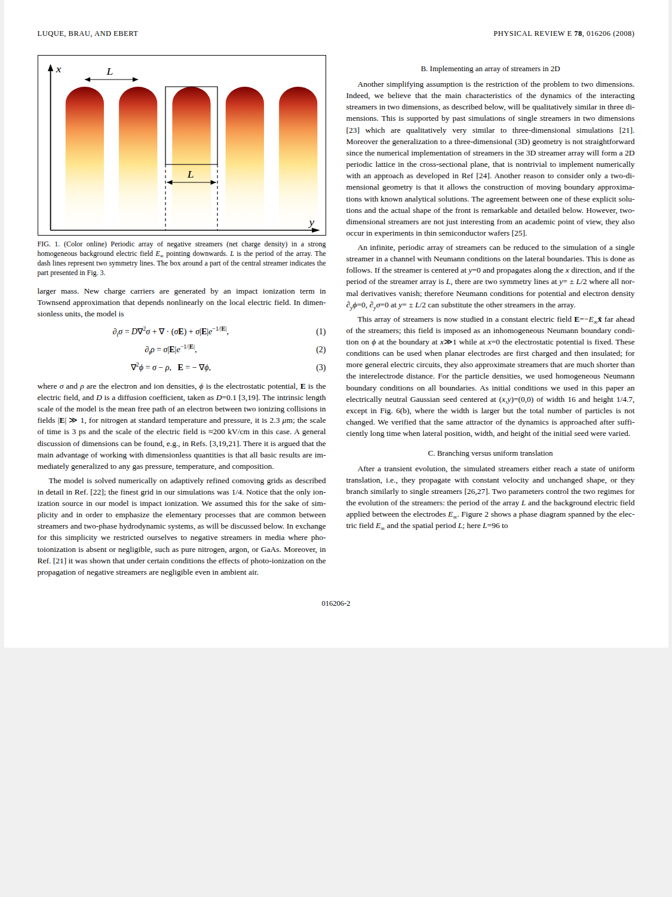Luque, Brau, and Ebert
Physical Review E 78, 016206 (2008)
x y L L
FIG. 1. (Color online) Periodic array of negative streamers (net charge density) in a strong homogeneous background electric field E∞ pointing downwards. L is the period of the array. The dash lines represent two symmetry lines. The box around a part of the central streamer indicates the part presented in Fig. 3.
larger mass. New charge carriers are generated by an impact ionization term in Townsend approximation that depends nonlinearly on the local electric field. In dimensionless units, the model is
∂tσ = D∇2σ + ∇ · (σE) + σ|E|e−1/|E|,
(1)
∂tρ = σ|E|e−1/|E|,
(2)
∇2ϕ = σ − ρ, E = − ∇ϕ,
(3)
where σ and ρ are the electron and ion densities, ϕ is the electrostatic potential, E is the electric field, and D is a diffusion coefficient, taken as D=0.1 [3,19]. The intrinsic length scale of the model is the mean free path of an electron between two ionizing collisions in fields |E| ≫ 1, for nitrogen at standard temperature and pressure, it is 2.3 μm; the scale of time is 3 ps and the scale of the electric field is ≈200 kV/cm in this case. A general discussion of dimensions can be found, e.g., in Refs. [3,19,21]. There it is argued that the main advantage of working with dimensionless quantities is that all basic results are immediately generalized to any gas pressure, temperature, and composition.
The model is solved numerically on adaptively refined comoving grids as described in detail in Ref. [22]; the finest grid in our simulations was 1/4. Notice that the only ionization source in our model is impact ionization. We assumed this for the sake of simplicity and in order to emphasize the elementary processes that are common between streamers and two-phase hydrodynamic systems, as will be discussed below. In exchange for this simplicity we restricted ourselves to negative streamers in media where photoionization is absent or negligible, such as pure nitrogen, argon, or GaAs. Moreover, in Ref. [21] it was shown that under certain conditions the effects of photo-ionization on the propagation of negative streamers are negligible even in ambient air.
B. Implementing an array of streamers in 2D
Another simplifying assumption is the restriction of the problem to two dimensions. Indeed, we believe that the main characteristics of the dynamics of the interacting streamers in two dimensions, as described below, will be qualitatively similar in three dimensions. This is supported by past simulations of single streamers in two dimensions [23] which are qualitatively very similar to three-dimensional simulations [21]. Moreover the generalization to a three-dimensional (3D) geometry is not straightforward since the numerical implementation of streamers in the 3D streamer array will form a 2D periodic lattice in the cross-sectional plane, that is nontrivial to implement numerically with an approach as developed in Ref [24]. Another reason to consider only a two-dimensional geometry is that it allows the construction of moving boundary approximations with known analytical solutions. The agreement between one of these explicit solutions and the actual shape of the front is remarkable and detailed below. However, two-dimensional streamers are not just interesting from an academic point of view, they also occur in experiments in thin semiconductor wafers [25].
An infinite, periodic array of streamers can be reduced to the simulation of a single streamer in a channel with Neumann conditions on the lateral boundaries. This is done as follows. If the streamer is centered at y=0 and propagates along the x direction, and if the period of the streamer array is L, there are two symmetry lines at y= ± L/2 where all normal derivatives vanish; therefore Neumann conditions for potential and electron density ∂yϕ=0, ∂yσ=0 at y= ± L/2 can substitute the other streamers in the array.
This array of streamers is now studied in a constant electric field E=−E∞x̂ far ahead of the streamers; this field is imposed as an inhomogeneous Neumann boundary condition on ϕ at the boundary at x≫1 while at x=0 the electrostatic potential is fixed. These conditions can be used when planar electrodes are first charged and then insulated; for more general electric circuits, they also approximate streamers that are much shorter than the interelectrode distance. For the particle densities, we used homogeneous Neumann boundary conditions on all boundaries. As initial conditions we used in this paper an electrically neutral Gaussian seed centered at (x,y)=(0,0) of width 16 and height 1/4.7, except in Fig. 6(b), where the width is larger but the total number of particles is not changed. We verified that the same attractor of the dynamics is approached after sufficiently long time when lateral position, width, and height of the initial seed were varied.
C. Branching versus uniform translation
After a transient evolution, the simulated streamers either reach a state of uniform translation, i.e., they propagate with constant velocity and unchanged shape, or they branch similarly to single streamers [26,27]. Two parameters control the two regimes for the evolution of the streamers: the period of the array L and the background electric field applied between the electrodes E∞. Figure 2 shows a phase diagram spanned by the electric field E∞ and the spatial period L; here L=96 to
016206-2